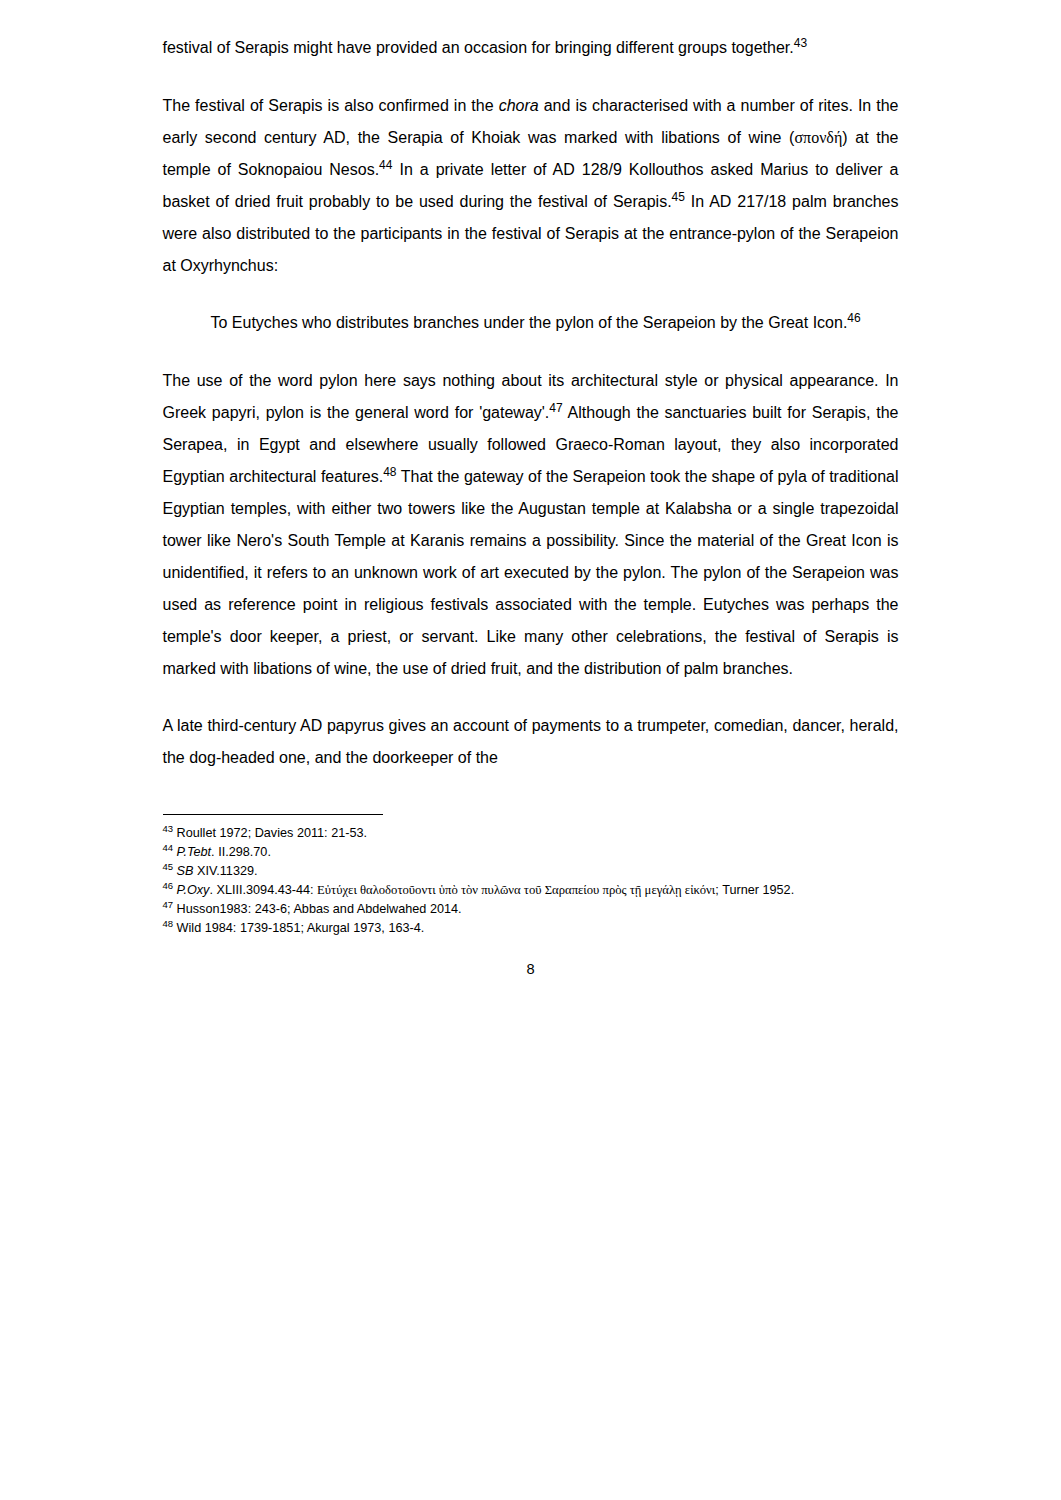festival of Serapis might have provided an occasion for bringing different groups together.43
The festival of Serapis is also confirmed in the chora and is characterised with a number of rites. In the early second century AD, the Serapia of Khoiak was marked with libations of wine (σπονδή) at the temple of Soknopaiou Nesos.44 In a private letter of AD 128/9 Kollouthos asked Marius to deliver a basket of dried fruit probably to be used during the festival of Serapis.45 In AD 217/18 palm branches were also distributed to the participants in the festival of Serapis at the entrance-pylon of the Serapeion at Oxyrhynchus:
To Eutyches who distributes branches under the pylon of the Serapeion by the Great Icon.46
The use of the word pylon here says nothing about its architectural style or physical appearance. In Greek papyri, pylon is the general word for 'gateway'.47 Although the sanctuaries built for Serapis, the Serapea, in Egypt and elsewhere usually followed Graeco-Roman layout, they also incorporated Egyptian architectural features.48 That the gateway of the Serapeion took the shape of pyla of traditional Egyptian temples, with either two towers like the Augustan temple at Kalabsha or a single trapezoidal tower like Nero's South Temple at Karanis remains a possibility. Since the material of the Great Icon is unidentified, it refers to an unknown work of art executed by the pylon. The pylon of the Serapeion was used as reference point in religious festivals associated with the temple. Eutyches was perhaps the temple's door keeper, a priest, or servant. Like many other celebrations, the festival of Serapis is marked with libations of wine, the use of dried fruit, and the distribution of palm branches.
A late third-century AD papyrus gives an account of payments to a trumpeter, comedian, dancer, herald, the dog-headed one, and the doorkeeper of the
43 Roullet 1972; Davies 2011: 21-53.
44 P.Tebt. II.298.70.
45 SB XIV.11329.
46 P.Oxy. XLIII.3094.43-44: Εὐτύχει θαλοδοτοῦοντι ὑπὸ τὸν πυλῶνα τοῦ Σαραπείου πρὸς τῇ μεγάλῃ εἰκόνι; Turner 1952.
47 Husson1983: 243-6; Abbas and Abdelwahed 2014.
48 Wild 1984: 1739-1851; Akurgal 1973, 163-4.
8